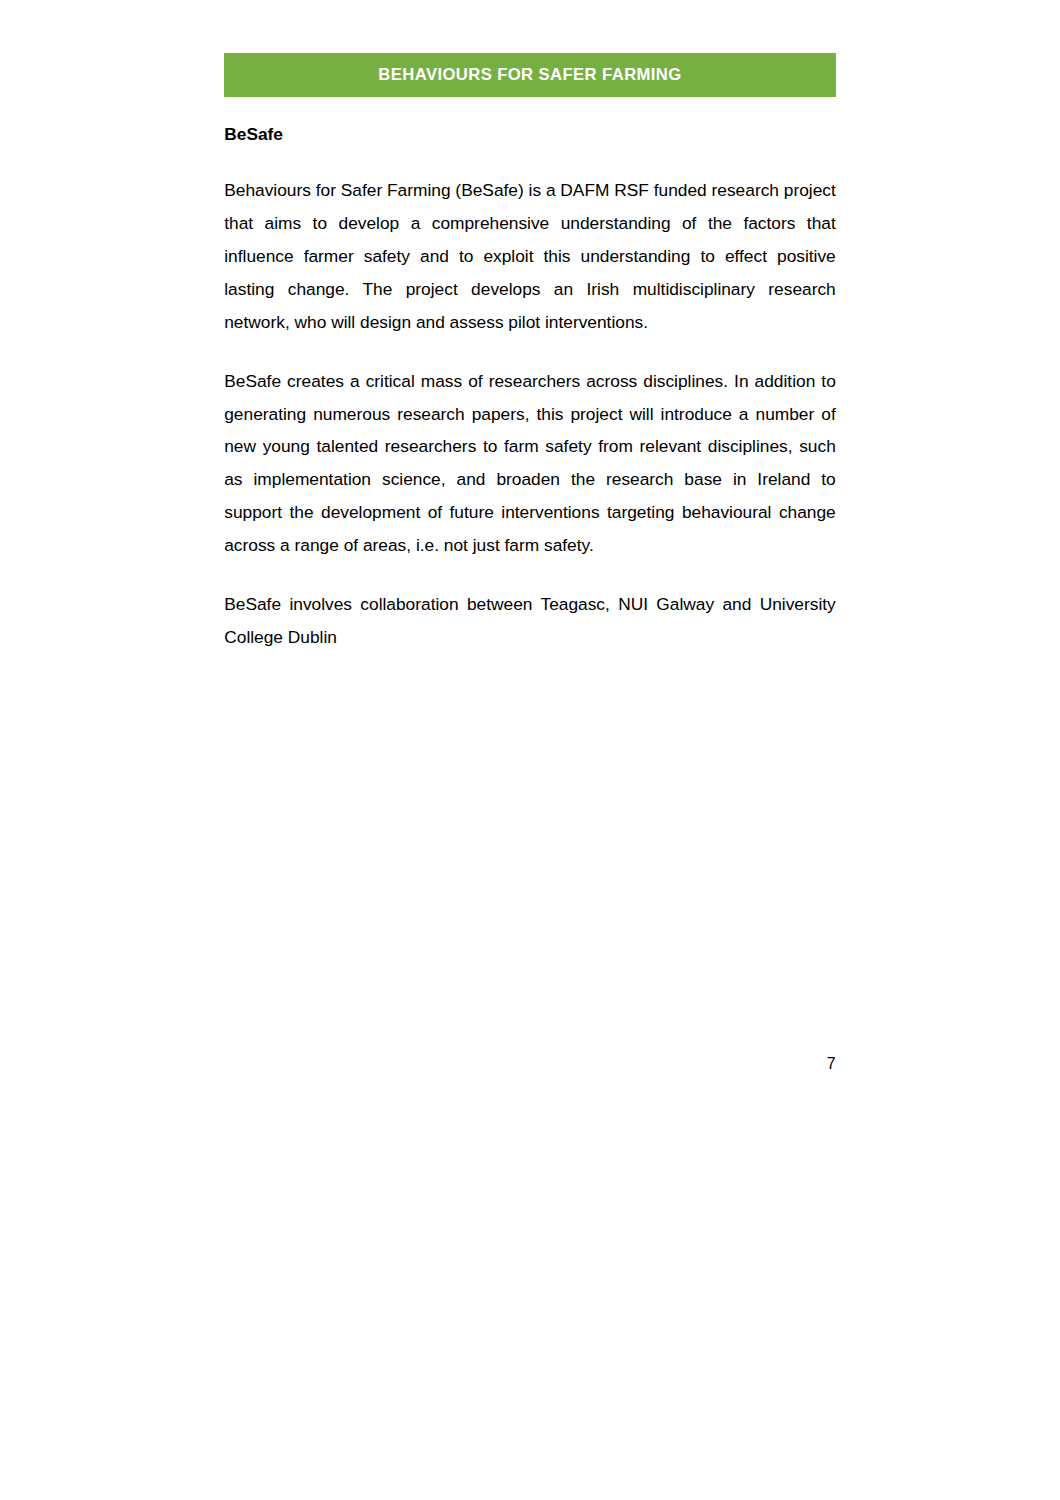BEHAVIOURS FOR SAFER FARMING
BeSafe
Behaviours for Safer Farming (BeSafe) is a DAFM RSF funded research project that aims to develop a comprehensive understanding of the factors that influence farmer safety and to exploit this understanding to effect positive lasting change. The project develops an Irish multidisciplinary research network, who will design and assess pilot interventions.
BeSafe creates a critical mass of researchers across disciplines. In addition to generating numerous research papers, this project will introduce a number of new young talented researchers to farm safety from relevant disciplines, such as implementation science, and broaden the research base in Ireland to support the development of future interventions targeting behavioural change across a range of areas, i.e. not just farm safety.
BeSafe involves collaboration between Teagasc, NUI Galway and University College Dublin
7